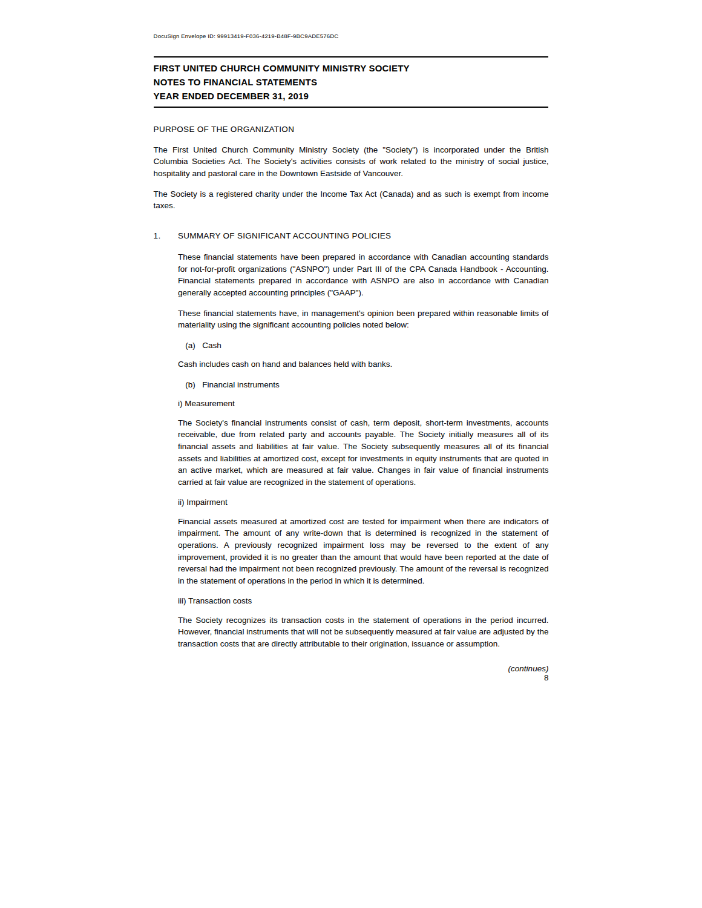DocuSign Envelope ID: 99913419-F036-4219-B48F-9BC9ADE576DC
FIRST UNITED CHURCH COMMUNITY MINISTRY SOCIETY
NOTES TO FINANCIAL STATEMENTS
YEAR ENDED DECEMBER 31, 2019
PURPOSE OF THE ORGANIZATION
The First United Church Community Ministry Society (the "Society") is incorporated under the British Columbia Societies Act. The Society's activities consists of work related to the ministry of social justice, hospitality and pastoral care in the Downtown Eastside of Vancouver.
The Society is a registered charity under the Income Tax Act (Canada) and as such is exempt from income taxes.
1. SUMMARY OF SIGNIFICANT ACCOUNTING POLICIES
These financial statements have been prepared in accordance with Canadian accounting standards for not-for-profit organizations ("ASNPO") under Part III of the CPA Canada Handbook - Accounting. Financial statements prepared in accordance with ASNPO are also in accordance with Canadian generally accepted accounting principles ("GAAP").
These financial statements have, in management's opinion been prepared within reasonable limits of materiality using the significant accounting policies noted below:
(a) Cash
Cash includes cash on hand and balances held with banks.
(b) Financial instruments
i) Measurement
The Society's financial instruments consist of cash, term deposit, short-term investments, accounts receivable, due from related party and accounts payable. The Society initially measures all of its financial assets and liabilities at fair value. The Society subsequently measures all of its financial assets and liabilities at amortized cost, except for investments in equity instruments that are quoted in an active market, which are measured at fair value. Changes in fair value of financial instruments carried at fair value are recognized in the statement of operations.
ii) Impairment
Financial assets measured at amortized cost are tested for impairment when there are indicators of impairment. The amount of any write-down that is determined is recognized in the statement of operations. A previously recognized impairment loss may be reversed to the extent of any improvement, provided it is no greater than the amount that would have been reported at the date of reversal had the impairment not been recognized previously. The amount of the reversal is recognized in the statement of operations in the period in which it is determined.
iii) Transaction costs
The Society recognizes its transaction costs in the statement of operations in the period incurred. However, financial instruments that will not be subsequently measured at fair value are adjusted by the transaction costs that are directly attributable to their origination, issuance or assumption.
(continues)
8